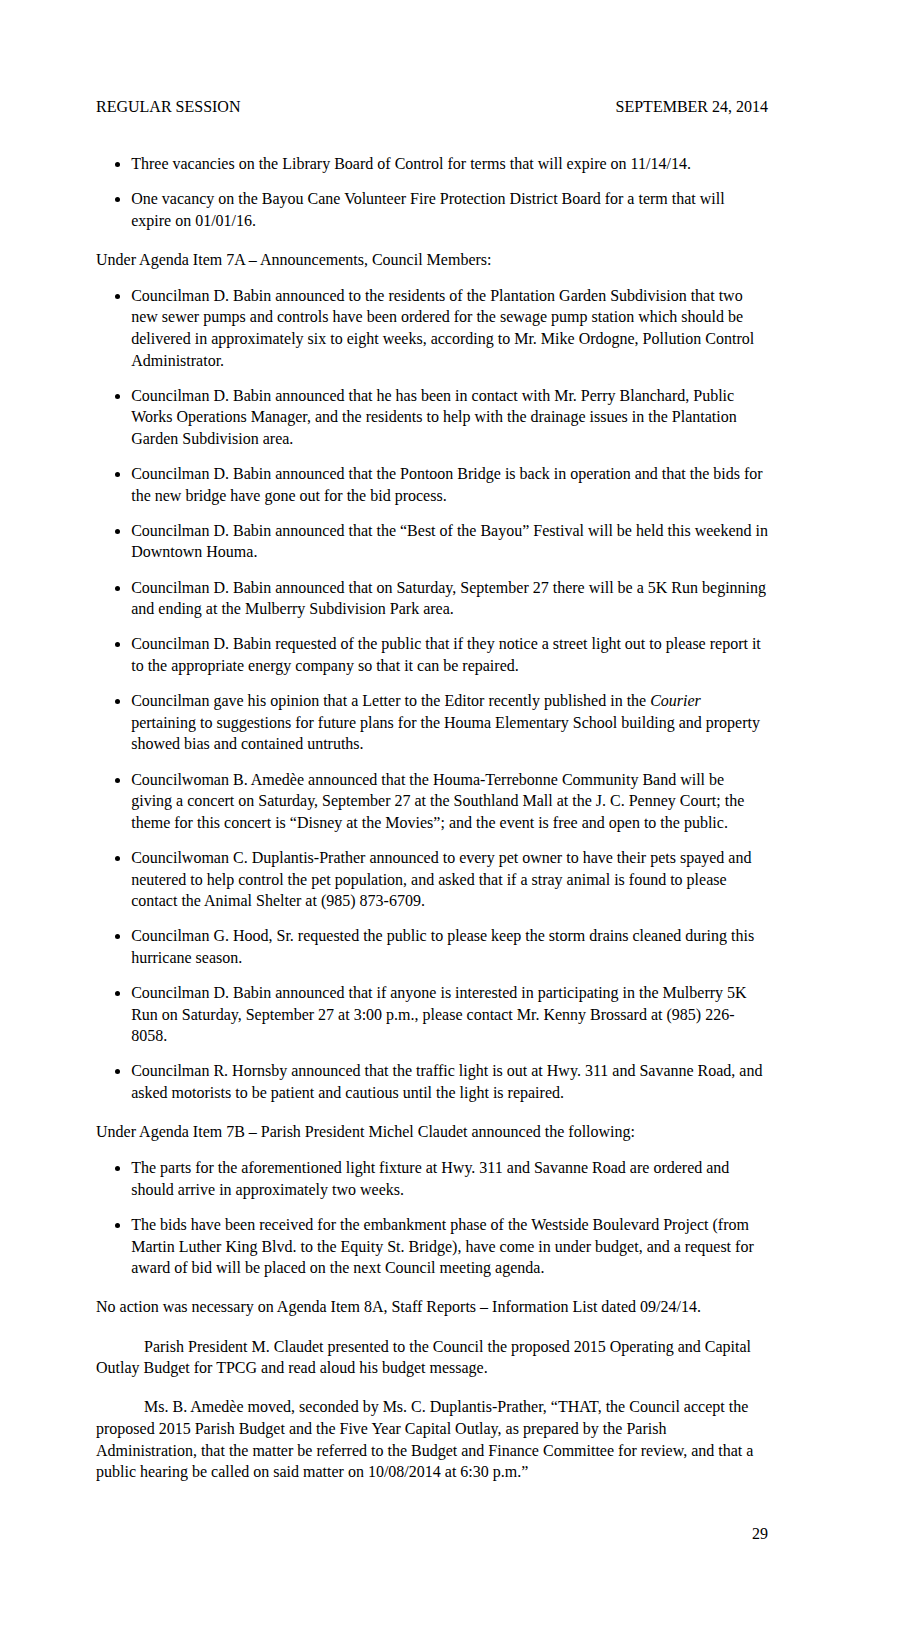REGULAR SESSION SEPTEMBER 24, 2014
Three vacancies on the Library Board of Control for terms that will expire on 11/14/14.
One vacancy on the Bayou Cane Volunteer Fire Protection District Board for a term that will expire on 01/01/16.
Under Agenda Item 7A – Announcements, Council Members:
Councilman D. Babin announced to the residents of the Plantation Garden Subdivision that two new sewer pumps and controls have been ordered for the sewage pump station which should be delivered in approximately six to eight weeks, according to Mr. Mike Ordogne, Pollution Control Administrator.
Councilman D. Babin announced that he has been in contact with Mr. Perry Blanchard, Public Works Operations Manager, and the residents to help with the drainage issues in the Plantation Garden Subdivision area.
Councilman D. Babin announced that the Pontoon Bridge is back in operation and that the bids for the new bridge have gone out for the bid process.
Councilman D. Babin announced that the “Best of the Bayou” Festival will be held this weekend in Downtown Houma.
Councilman D. Babin announced that on Saturday, September 27 there will be a 5K Run beginning and ending at the Mulberry Subdivision Park area.
Councilman D. Babin requested of the public that if they notice a street light out to please report it to the appropriate energy company so that it can be repaired.
Councilman gave his opinion that a Letter to the Editor recently published in the Courier pertaining to suggestions for future plans for the Houma Elementary School building and property showed bias and contained untruths.
Councilwoman B. Amedèe announced that the Houma-Terrebonne Community Band will be giving a concert on Saturday, September 27 at the Southland Mall at the J. C. Penney Court; the theme for this concert is “Disney at the Movies”; and the event is free and open to the public.
Councilwoman C. Duplantis-Prather announced to every pet owner to have their pets spayed and neutered to help control the pet population, and asked that if a stray animal is found to please contact the Animal Shelter at (985) 873-6709.
Councilman G. Hood, Sr. requested the public to please keep the storm drains cleaned during this hurricane season.
Councilman D. Babin announced that if anyone is interested in participating in the Mulberry 5K Run on Saturday, September 27 at 3:00 p.m., please contact Mr. Kenny Brossard at (985) 226-8058.
Councilman R. Hornsby announced that the traffic light is out at Hwy. 311 and Savanne Road, and asked motorists to be patient and cautious until the light is repaired.
Under Agenda Item 7B – Parish President Michel Claudet announced the following:
The parts for the aforementioned light fixture at Hwy. 311 and Savanne Road are ordered and should arrive in approximately two weeks.
The bids have been received for the embankment phase of the Westside Boulevard Project (from Martin Luther King Blvd. to the Equity St. Bridge), have come in under budget, and a request for award of bid will be placed on the next Council meeting agenda.
No action was necessary on Agenda Item 8A, Staff Reports – Information List dated 09/24/14.
Parish President M. Claudet presented to the Council the proposed 2015 Operating and Capital Outlay Budget for TPCG and read aloud his budget message.
Ms. B. Amedèe moved, seconded by Ms. C. Duplantis-Prather, “THAT, the Council accept the proposed 2015 Parish Budget and the Five Year Capital Outlay, as prepared by the Parish Administration, that the matter be referred to the Budget and Finance Committee for review, and that a public hearing be called on said matter on 10/08/2014 at 6:30 p.m.”
29